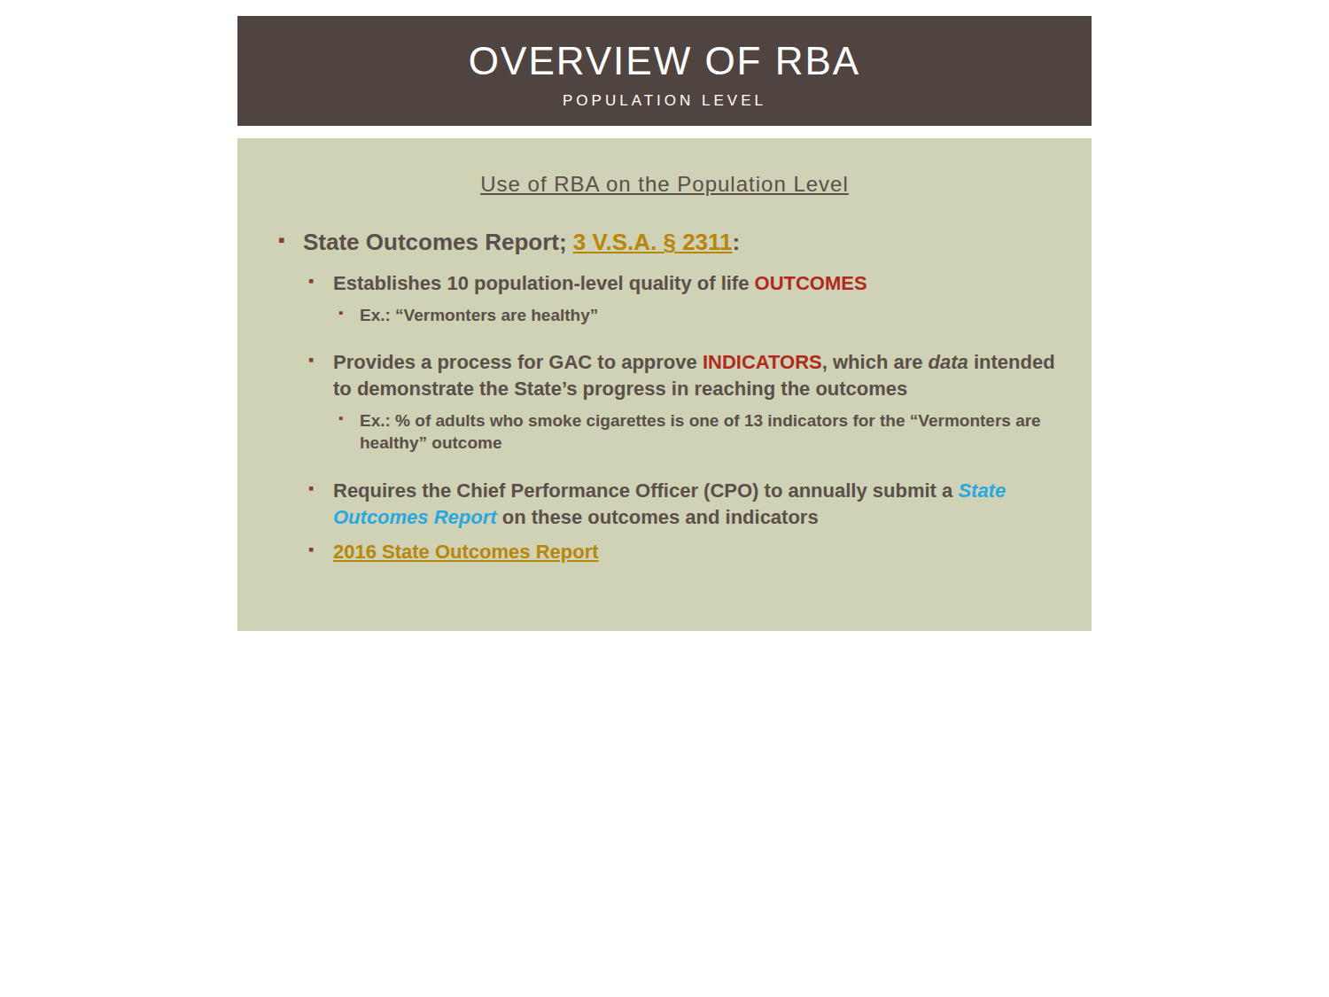OVERVIEW OF RBA
POPULATION LEVEL
Use of RBA on the Population Level
State Outcomes Report; 3 V.S.A. § 2311:
Establishes 10 population-level quality of life OUTCOMES
Ex.: “Vermonters are healthy”
Provides a process for GAC to approve INDICATORS, which are data intended to demonstrate the State’s progress in reaching the outcomes
Ex.: % of adults who smoke cigarettes is one of 13 indicators for the “Vermonters are healthy” outcome
Requires the Chief Performance Officer (CPO) to annually submit a State Outcomes Report on these outcomes and indicators
2016 State Outcomes Report